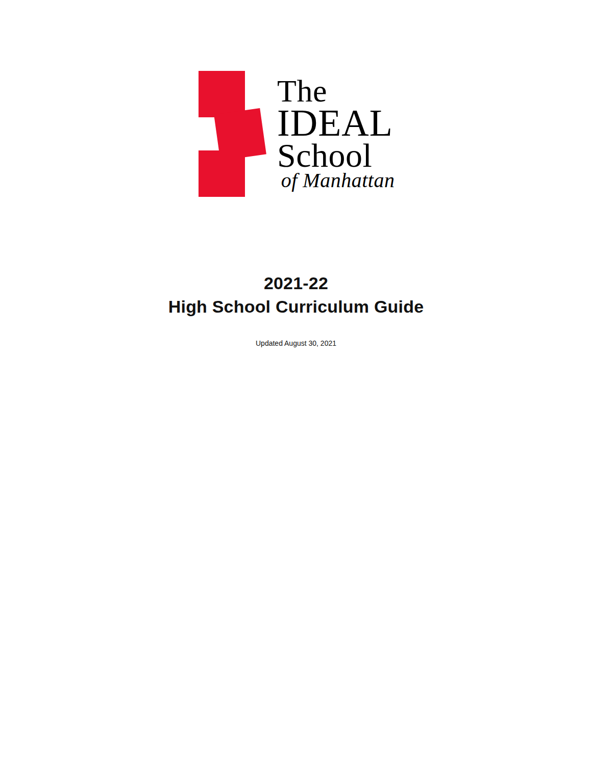The
IDEAL
School
of Manhattan
2021-22
High School Curriculum Guide
Updated August 30, 2021